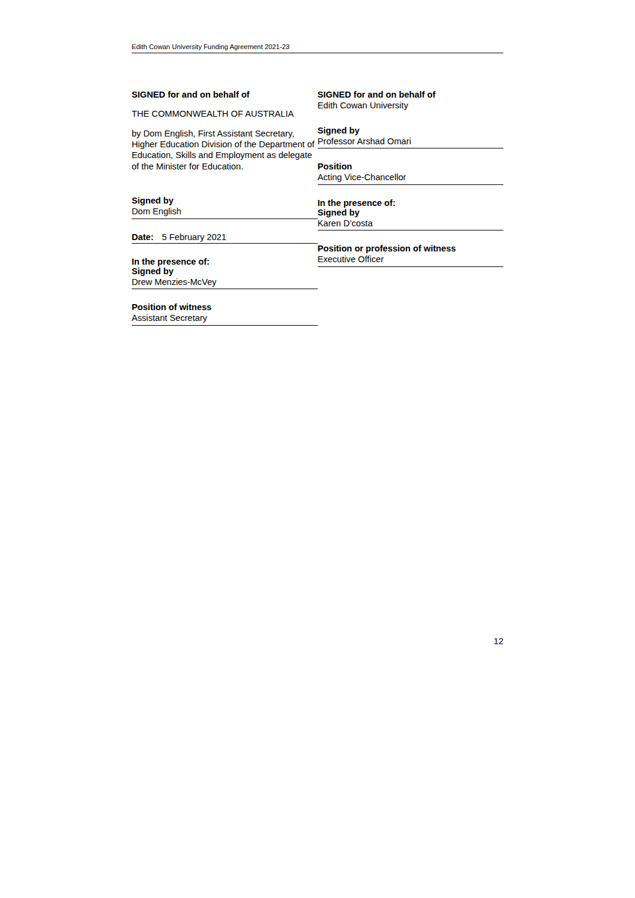Edith Cowan University Funding Agreement 2021-23
| SIGNED for and on behalf of THE COMMONWEALTH OF AUSTRALIA by Dom English, First Assistant Secretary, Higher Education Division of the Department of Education, Skills and Employment as delegate of the Minister for Education. Signed by Dom English Date: 5 February 2021 In the presence of: Signed by Drew Menzies-McVey Position of witness Assistant Secretary | SIGNED for and on behalf of Edith Cowan University Signed by Professor Arshad Omari Position Acting Vice-Chancellor In the presence of: Signed by Karen D’costa Position or profession of witness Executive Officer |
12